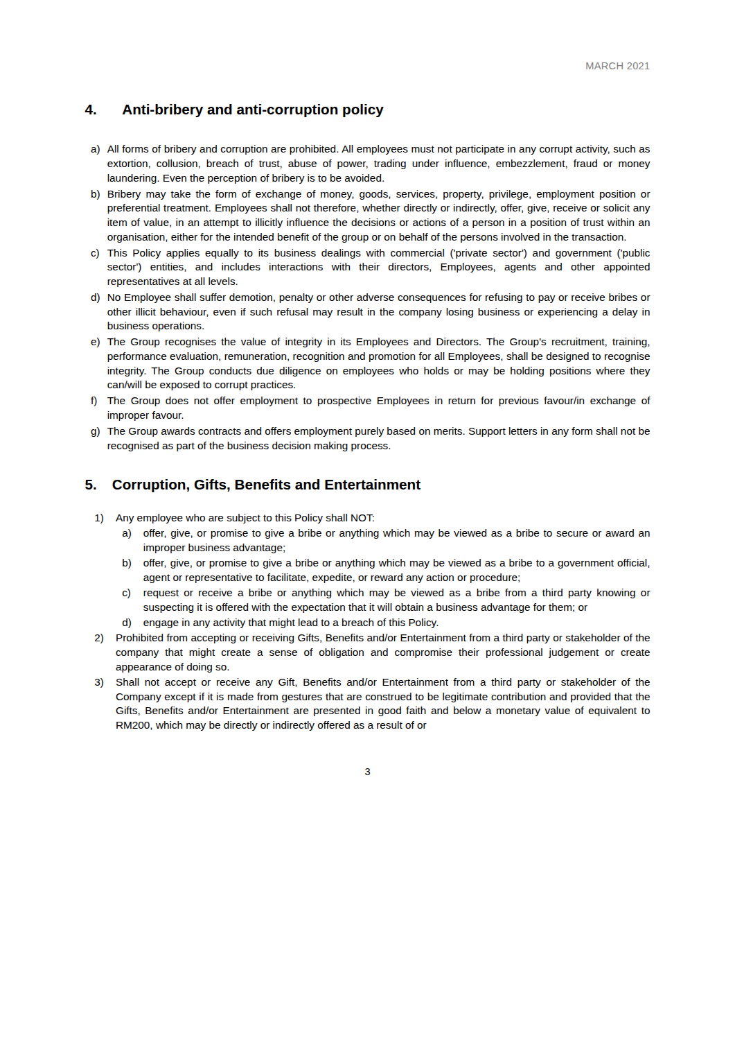MARCH 2021
4. Anti-bribery and anti-corruption policy
All forms of bribery and corruption are prohibited. All employees must not participate in any corrupt activity, such as extortion, collusion, breach of trust, abuse of power, trading under influence, embezzlement, fraud or money laundering. Even the perception of bribery is to be avoided.
Bribery may take the form of exchange of money, goods, services, property, privilege, employment position or preferential treatment. Employees shall not therefore, whether directly or indirectly, offer, give, receive or solicit any item of value, in an attempt to illicitly influence the decisions or actions of a person in a position of trust within an organisation, either for the intended benefit of the group or on behalf of the persons involved in the transaction.
This Policy applies equally to its business dealings with commercial ('private sector') and government ('public sector') entities, and includes interactions with their directors, Employees, agents and other appointed representatives at all levels.
No Employee shall suffer demotion, penalty or other adverse consequences for refusing to pay or receive bribes or other illicit behaviour, even if such refusal may result in the company losing business or experiencing a delay in business operations.
The Group recognises the value of integrity in its Employees and Directors. The Group's recruitment, training, performance evaluation, remuneration, recognition and promotion for all Employees, shall be designed to recognise integrity. The Group conducts due diligence on employees who holds or may be holding positions where they can/will be exposed to corrupt practices.
The Group does not offer employment to prospective Employees in return for previous favour/in exchange of improper favour.
The Group awards contracts and offers employment purely based on merits. Support letters in any form shall not be recognised as part of the business decision making process.
5. Corruption, Gifts, Benefits and Entertainment
Any employee who are subject to this Policy shall NOT:
offer, give, or promise to give a bribe or anything which may be viewed as a bribe to secure or award an improper business advantage;
offer, give, or promise to give a bribe or anything which may be viewed as a bribe to a government official, agent or representative to facilitate, expedite, or reward any action or procedure;
request or receive a bribe or anything which may be viewed as a bribe from a third party knowing or suspecting it is offered with the expectation that it will obtain a business advantage for them; or
engage in any activity that might lead to a breach of this Policy.
Prohibited from accepting or receiving Gifts, Benefits and/or Entertainment from a third party or stakeholder of the company that might create a sense of obligation and compromise their professional judgement or create appearance of doing so.
Shall not accept or receive any Gift, Benefits and/or Entertainment from a third party or stakeholder of the Company except if it is made from gestures that are construed to be legitimate contribution and provided that the Gifts, Benefits and/or Entertainment are presented in good faith and below a monetary value of equivalent to RM200, which may be directly or indirectly offered as a result of or
3